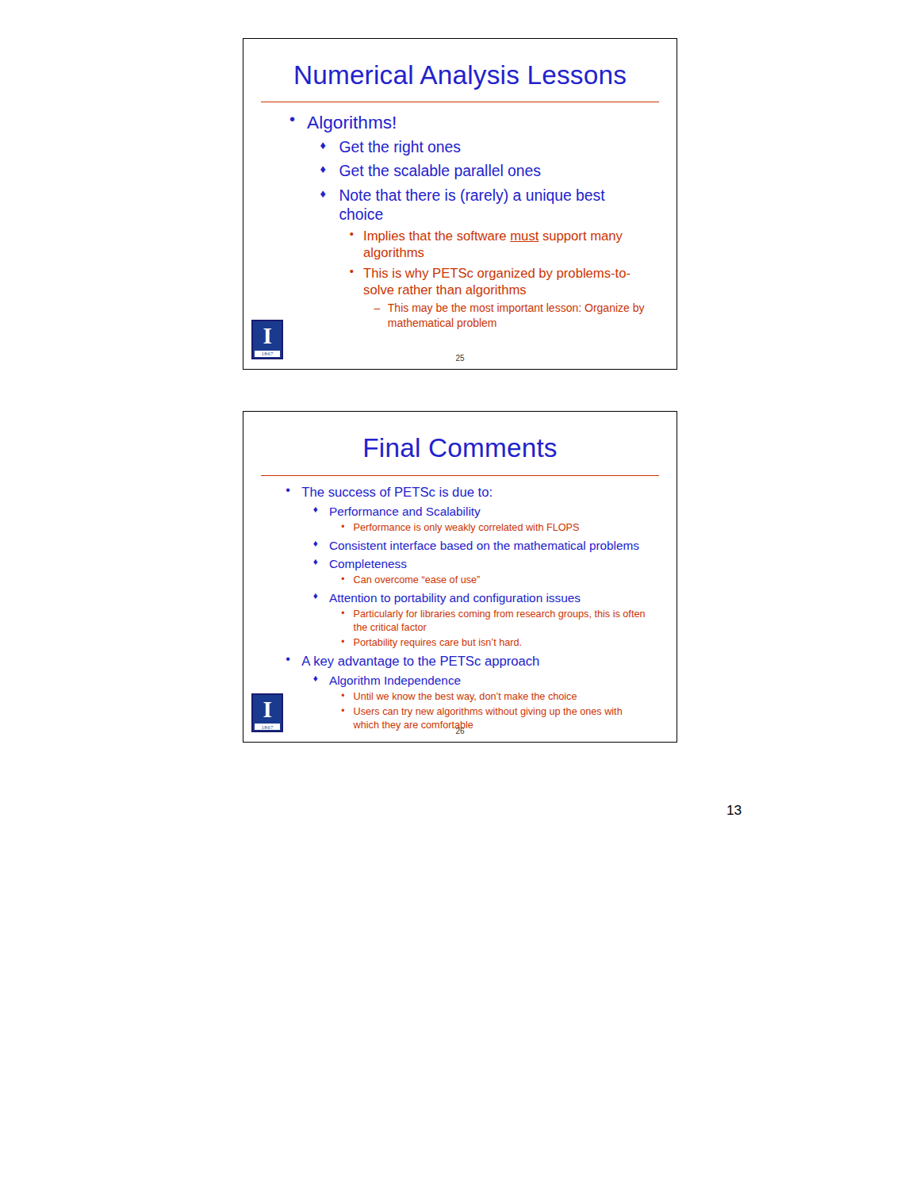Numerical Analysis Lessons
Algorithms!
Get the right ones
Get the scalable parallel ones
Note that there is (rarely) a unique best choice
Implies that the software must support many algorithms
This is why PETSc organized by problems-to-solve rather than algorithms
This may be the most important lesson: Organize by mathematical problem
I 1867
25
Final Comments
The success of PETSc is due to:
Performance and Scalability
Performance is only weakly correlated with FLOPS
Consistent interface based on the mathematical problems
Completeness
Can overcome “ease of use”
Attention to portability and configuration issues
Particularly for libraries coming from research groups, this is often the critical factor
Portability requires care but isn’t hard.
A key advantage to the PETSc approach
Algorithm Independence
Until we know the best way, don’t make the choice
Users can try new algorithms without giving up the ones with which they are comfortable
I 1867
26
13